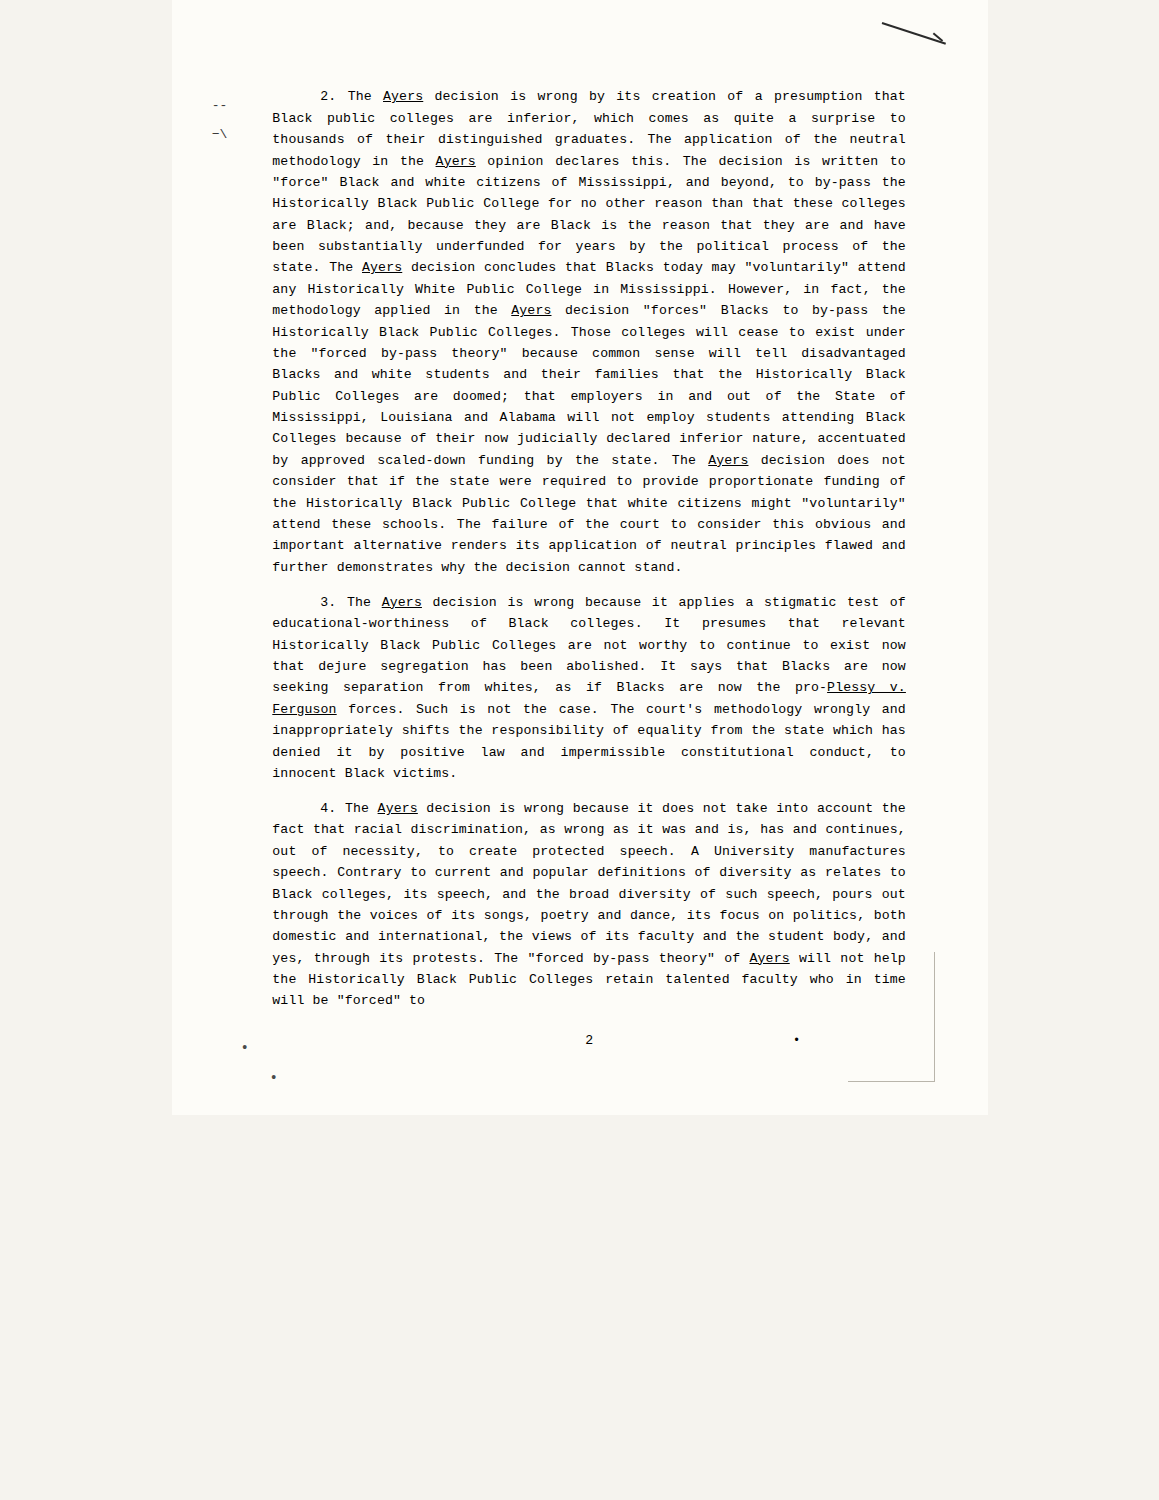--
−\
2. The Ayers decision is wrong by its creation of a presumption that Black public colleges are inferior, which comes as quite a surprise to thousands of their distinguished graduates. The application of the neutral methodology in the Ayers opinion declares this. The decision is written to "force" Black and white citizens of Mississippi, and beyond, to by-pass the Historically Black Public College for no other reason than that these colleges are Black; and, because they are Black is the reason that they are and have been substantially underfunded for years by the political process of the state. The Ayers decision concludes that Blacks today may "voluntarily" attend any Historically White Public College in Mississippi. However, in fact, the methodology applied in the Ayers decision "forces" Blacks to by-pass the Historically Black Public Colleges. Those colleges will cease to exist under the "forced by-pass theory" because common sense will tell disadvantaged Blacks and white students and their families that the Historically Black Public Colleges are doomed; that employers in and out of the State of Mississippi, Louisiana and Alabama will not employ students attending Black Colleges because of their now judicially declared inferior nature, accentuated by approved scaled-down funding by the state. The Ayers decision does not consider that if the state were required to provide proportionate funding of the Historically Black Public College that white citizens might "voluntarily" attend these schools. The failure of the court to consider this obvious and important alternative renders its application of neutral principles flawed and further demonstrates why the decision cannot stand.
3. The Ayers decision is wrong because it applies a stigmatic test of educational-worthiness of Black colleges. It presumes that relevant Historically Black Public Colleges are not worthy to continue to exist now that dejure segregation has been abolished. It says that Blacks are now seeking separation from whites, as if Blacks are now the pro-Plessy v. Ferguson forces. Such is not the case. The court's methodology wrongly and inappropriately shifts the responsibility of equality from the state which has denied it by positive law and impermissible constitutional conduct, to innocent Black victims.
4. The Ayers decision is wrong because it does not take into account the fact that racial discrimination, as wrong as it was and is, has and continues, out of necessity, to create protected speech. A University manufactures speech. Contrary to current and popular definitions of diversity as relates to Black colleges, its speech, and the broad diversity of such speech, pours out through the voices of its songs, poetry and dance, its focus on politics, both domestic and international, the views of its faculty and the student body, and yes, through its protests. The "forced by-pass theory" of Ayers will not help the Historically Black Public Colleges retain talented faculty who in time will be "forced" to
2•
•
•